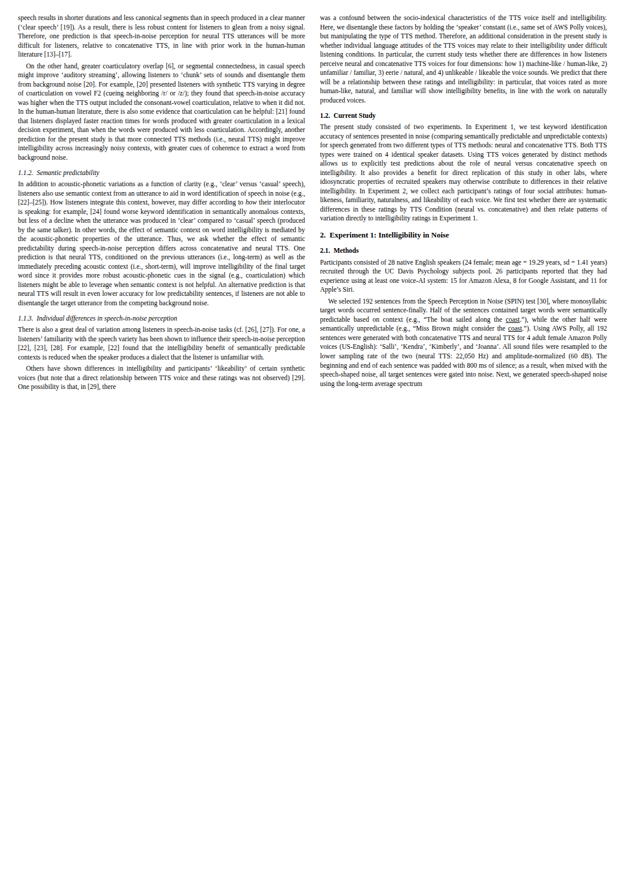speech results in shorter durations and less canonical segments than in speech produced in a clear manner (‘clear speech’ [19]). As a result, there is less robust content for listeners to glean from a noisy signal. Therefore, one prediction is that speech-in-noise perception for neural TTS utterances will be more difficult for listeners, relative to concatenative TTS, in line with prior work in the human-human literature [13]–[17].
On the other hand, greater coarticulatory overlap [6], or segmental connectedness, in casual speech might improve ‘auditory streaming’, allowing listeners to ‘chunk’ sets of sounds and disentangle them from background noise [20]. For example, [20] presented listeners with synthetic TTS varying in degree of coarticulation on vowel F2 (cueing neighboring /r/ or /z/); they found that speech-in-noise accuracy was higher when the TTS output included the consonant-vowel coarticulation, relative to when it did not. In the human-human literature, there is also some evidence that coarticulation can be helpful: [21] found that listeners displayed faster reaction times for words produced with greater coarticulation in a lexical decision experiment, than when the words were produced with less coarticulation. Accordingly, another prediction for the present study is that more connected TTS methods (i.e., neural TTS) might improve intelligibility across increasingly noisy contexts, with greater cues of coherence to extract a word from background noise.
1.1.2. Semantic predictability
In addition to acoustic-phonetic variations as a function of clarity (e.g., ‘clear’ versus ‘casual’ speech), listeners also use semantic context from an utterance to aid in word identification of speech in noise (e.g., [22]–[25]). How listeners integrate this context, however, may differ according to how their interlocutor is speaking: for example, [24] found worse keyword identification in semantically anomalous contexts, but less of a decline when the utterance was produced in ‘clear’ compared to ‘casual’ speech (produced by the same talker). In other words, the effect of semantic context on word intelligibility is mediated by the acoustic-phonetic properties of the utterance. Thus, we ask whether the effect of semantic predictability during speech-in-noise perception differs across concatenative and neural TTS. One prediction is that neural TTS, conditioned on the previous utterances (i.e., long-term) as well as the immediately preceding acoustic context (i.e., short-term), will improve intelligibility of the final target word since it provides more robust acoustic-phonetic cues in the signal (e.g., coarticulation) which listeners might be able to leverage when semantic context is not helpful. An alternative prediction is that neural TTS will result in even lower accuracy for low predictability sentences, if listeners are not able to disentangle the target utterance from the competing background noise.
1.1.3. Individual differences in speech-in-noise perception
There is also a great deal of variation among listeners in speech-in-noise tasks (cf. [26], [27]). For one, a listeners’ familiarity with the speech variety has been shown to influence their speech-in-noise perception [22], [23], [28]. For example, [22] found that the intelligibility benefit of semantically predictable contexts is reduced when the speaker produces a dialect that the listener is unfamiliar with.
Others have shown differences in intelligibility and participants’ ‘likeability’ of certain synthetic voices (but note that a direct relationship between TTS voice and these ratings was not observed) [29]. One possibility is that, in [29], there
was a confound between the socio-indexical characteristics of the TTS voice itself and intelligibility. Here, we disentangle these factors by holding the ‘speaker’ constant (i.e., same set of AWS Polly voices), but manipulating the type of TTS method. Therefore, an additional consideration in the present study is whether individual language attitudes of the TTS voices may relate to their intelligibility under difficult listening conditions. In particular, the current study tests whether there are differences in how listeners perceive neural and concatenative TTS voices for four dimensions: how 1) machine-like / human-like, 2) unfamiliar / familiar, 3) eerie / natural, and 4) unlikeable / likeable the voice sounds. We predict that there will be a relationship between these ratings and intelligibility: in particular, that voices rated as more human-like, natural, and familiar will show intelligibility benefits, in line with the work on naturally produced voices.
1.2. Current Study
The present study consisted of two experiments. In Experiment 1, we test keyword identification accuracy of sentences presented in noise (comparing semantically predictable and unpredictable contexts) for speech generated from two different types of TTS methods: neural and concatenative TTS. Both TTS types were trained on 4 identical speaker datasets. Using TTS voices generated by distinct methods allows us to explicitly test predictions about the role of neural versus concatenative speech on intelligibility. It also provides a benefit for direct replication of this study in other labs, where idiosyncratic properties of recruited speakers may otherwise contribute to differences in their relative intelligibility. In Experiment 2, we collect each participant’s ratings of four social attributes: human-likeness, familiarity, naturalness, and likeability of each voice. We first test whether there are systematic differences in these ratings by TTS Condition (neural vs. concatenative) and then relate patterns of variation directly to intelligibility ratings in Experiment 1.
2. Experiment 1: Intelligibility in Noise
2.1. Methods
Participants consisted of 28 native English speakers (24 female; mean age = 19.29 years, sd = 1.41 years) recruited through the UC Davis Psychology subjects pool. 26 participants reported that they had experience using at least one voice-AI system: 15 for Amazon Alexa, 8 for Google Assistant, and 11 for Apple’s Siri.
We selected 192 sentences from the Speech Perception in Noise (SPIN) test [30], where monosyllabic target words occurred sentence-finally. Half of the sentences contained target words were semantically predictable based on context (e.g., “The boat sailed along the coast.”), while the other half were semantically unpredictable (e.g., “Miss Brown might consider the coast.”). Using AWS Polly, all 192 sentences were generated with both concatenative TTS and neural TTS for 4 adult female Amazon Polly voices (US-English): ‘Salli’, ‘Kendra’, ‘Kimberly’, and ‘Joanna’. All sound files were resampled to the lower sampling rate of the two (neural TTS: 22,050 Hz) and amplitude-normalized (60 dB). The beginning and end of each sentence was padded with 800 ms of silence; as a result, when mixed with the speech-shaped noise, all target sentences were gated into noise. Next, we generated speech-shaped noise using the long-term average spectrum